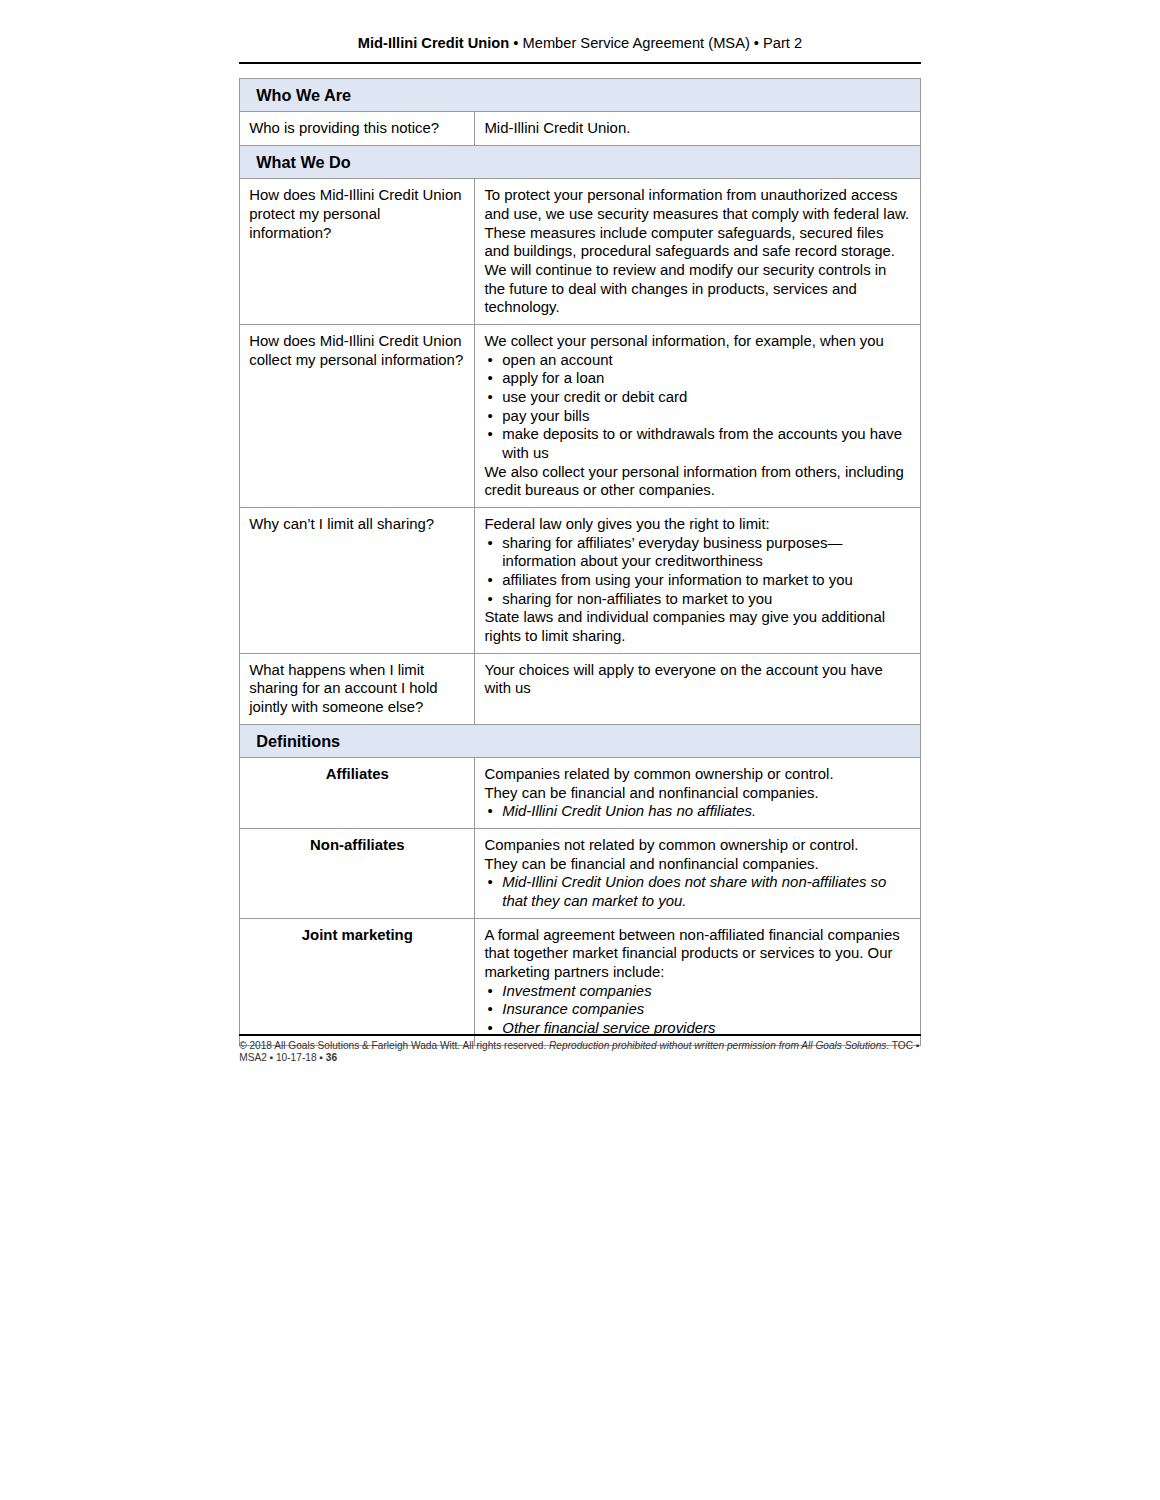Mid-Illini Credit Union • Member Service Agreement (MSA) • Part 2
| Who We Are |
| --- |
| Who is providing this notice? | Mid-Illini Credit Union. |
| What We Do |
| How does Mid-Illini Credit Union protect my personal information? | To protect your personal information from unauthorized access and use, we use security measures that comply with federal law. These measures include computer safeguards, secured files and buildings, procedural safeguards and safe record storage. We will continue to review and modify our security controls in the future to deal with changes in products, services and technology. |
| How does Mid-Illini Credit Union collect my personal information? | We collect your personal information, for example, when you open an account apply for a loan use your credit or debit card pay your bills make deposits to or withdrawals from the accounts you have with us We also collect your personal information from others, including credit bureaus or other companies. |
| Why can’t I limit all sharing? | Federal law only gives you the right to limit: sharing for affiliates’ everyday business purposes—information about your creditworthiness affiliates from using your information to market to you sharing for non-affiliates to market to you State laws and individual companies may give you additional rights to limit sharing. |
| What happens when I limit sharing for an account I hold jointly with someone else? | Your choices will apply to everyone on the account you have with us |
| Definitions |
| Affiliates | Companies related by common ownership or control. They can be financial and nonfinancial companies. Mid-Illini Credit Union has no affiliates. |
| Non-affiliates | Companies not related by common ownership or control. They can be financial and nonfinancial companies. Mid-Illini Credit Union does not share with non-affiliates so that they can market to you. |
| Joint marketing | A formal agreement between non-affiliated financial companies that together market financial products or services to you. Our marketing partners include: Investment companies Insurance companies Other financial service providers |
© 2018 All Goals Solutions & Farleigh Wada Witt. All rights reserved. Reproduction prohibited without written permission from All Goals Solutions. TOC ▪ MSA2 ▪ 10-17-18 ▪ 36